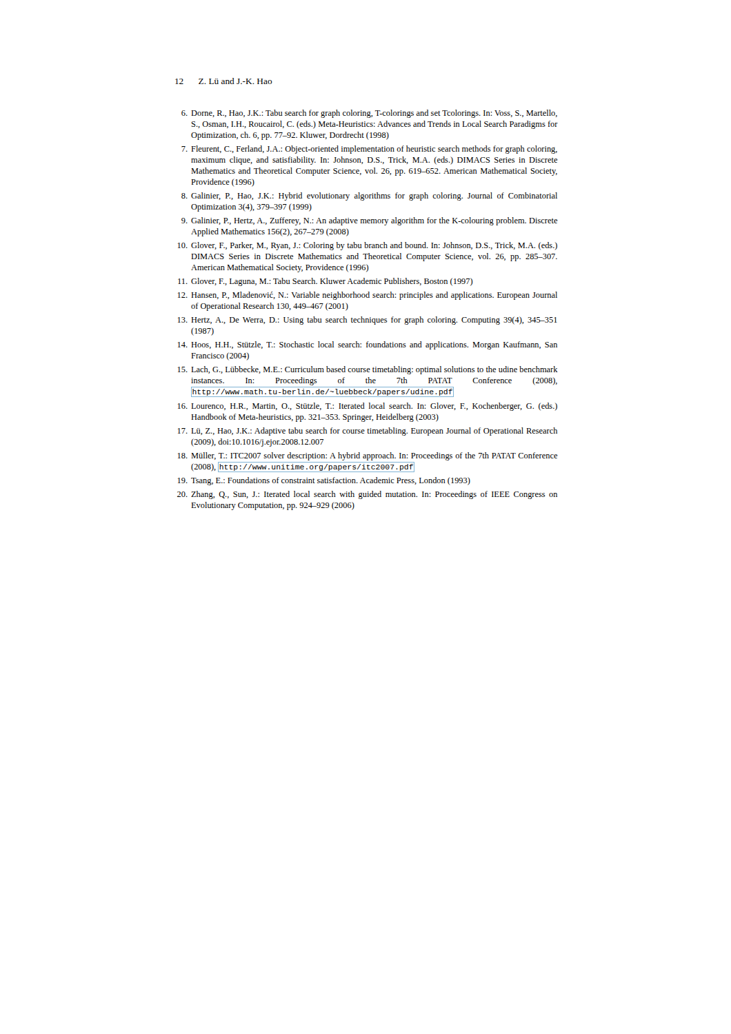12 Z. Lü and J.-K. Hao
6. Dorne, R., Hao, J.K.: Tabu search for graph coloring, T-colorings and set Tcolorings. In: Voss, S., Martello, S., Osman, I.H., Roucairol, C. (eds.) Meta-Heuristics: Advances and Trends in Local Search Paradigms for Optimization, ch. 6, pp. 77–92. Kluwer, Dordrecht (1998)
7. Fleurent, C., Ferland, J.A.: Object-oriented implementation of heuristic search methods for graph coloring, maximum clique, and satisfiability. In: Johnson, D.S., Trick, M.A. (eds.) DIMACS Series in Discrete Mathematics and Theoretical Computer Science, vol. 26, pp. 619–652. American Mathematical Society, Providence (1996)
8. Galinier, P., Hao, J.K.: Hybrid evolutionary algorithms for graph coloring. Journal of Combinatorial Optimization 3(4), 379–397 (1999)
9. Galinier, P., Hertz, A., Zufferey, N.: An adaptive memory algorithm for the K-colouring problem. Discrete Applied Mathematics 156(2), 267–279 (2008)
10. Glover, F., Parker, M., Ryan, J.: Coloring by tabu branch and bound. In: Johnson, D.S., Trick, M.A. (eds.) DIMACS Series in Discrete Mathematics and Theoretical Computer Science, vol. 26, pp. 285–307. American Mathematical Society, Providence (1996)
11. Glover, F., Laguna, M.: Tabu Search. Kluwer Academic Publishers, Boston (1997)
12. Hansen, P., Mladenović, N.: Variable neighborhood search: principles and applications. European Journal of Operational Research 130, 449–467 (2001)
13. Hertz, A., De Werra, D.: Using tabu search techniques for graph coloring. Computing 39(4), 345–351 (1987)
14. Hoos, H.H., Stützle, T.: Stochastic local search: foundations and applications. Morgan Kaufmann, San Francisco (2004)
15. Lach, G., Lübbecke, M.E.: Curriculum based course timetabling: optimal solutions to the udine benchmark instances. In: Proceedings of the 7th PATAT Conference (2008), http://www.math.tu-berlin.de/~luebbeck/papers/udine.pdf
16. Lourenco, H.R., Martin, O., Stützle, T.: Iterated local search. In: Glover, F., Kochenberger, G. (eds.) Handbook of Meta-heuristics, pp. 321–353. Springer, Heidelberg (2003)
17. Lü, Z., Hao, J.K.: Adaptive tabu search for course timetabling. European Journal of Operational Research (2009), doi:10.1016/j.ejor.2008.12.007
18. Müller, T.: ITC2007 solver description: A hybrid approach. In: Proceedings of the 7th PATAT Conference (2008), http://www.unitime.org/papers/itc2007.pdf
19. Tsang, E.: Foundations of constraint satisfaction. Academic Press, London (1993)
20. Zhang, Q., Sun, J.: Iterated local search with guided mutation. In: Proceedings of IEEE Congress on Evolutionary Computation, pp. 924–929 (2006)